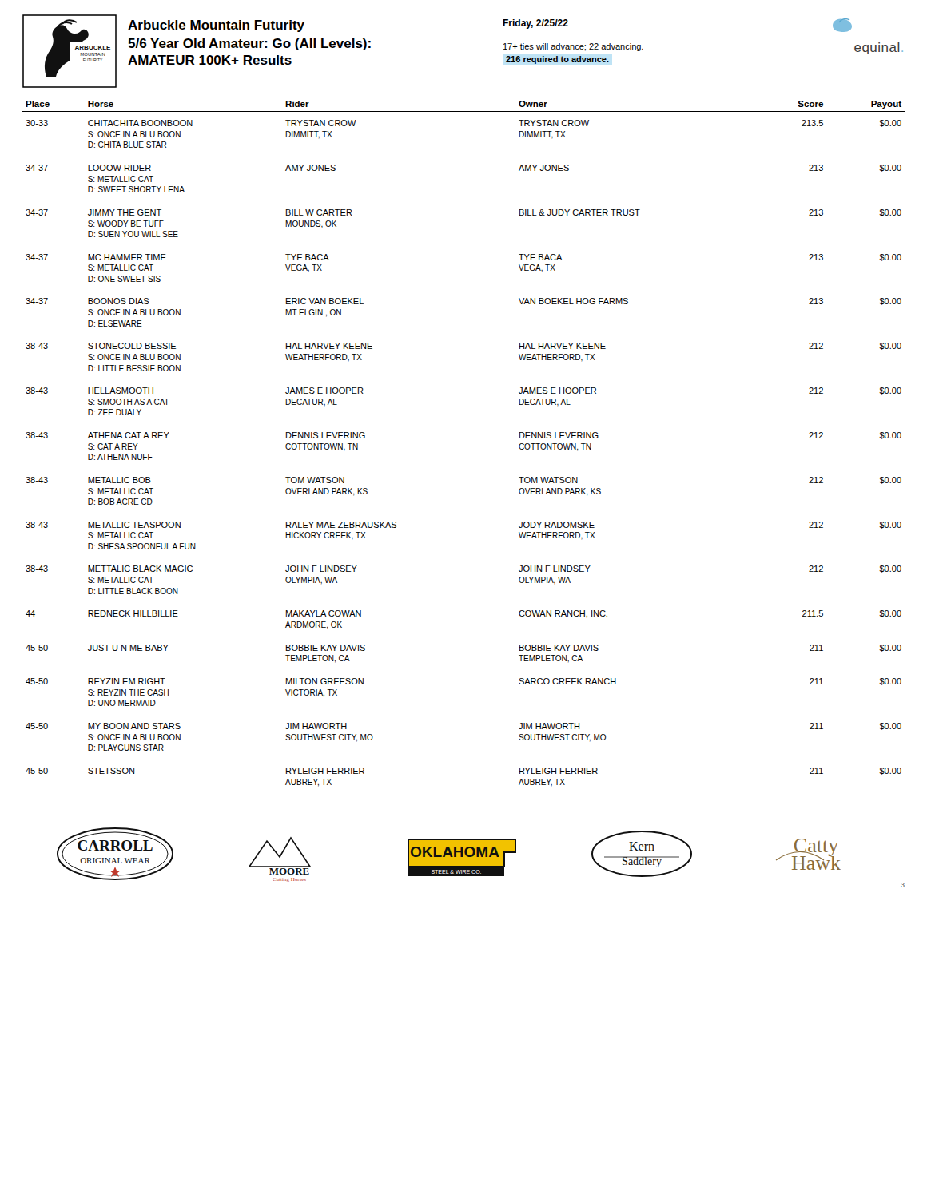ARBUCKLE MOUNTAIN FUTURITY
Arbuckle Mountain Futurity
5/6 Year Old Amateur: Go (All Levels): AMATEUR 100K+ Results
Friday, 2/25/22
17+ ties will advance; 22 advancing.
216 required to advance.
equinal.
| Place | Horse | Rider | Owner | Score | Payout |
| --- | --- | --- | --- | --- | --- |
| 30-33 | CHITACHITA BOONBOON S: ONCE IN A BLU BOON D: CHITA BLUE STAR | TRYSTAN CROW DIMMITT, TX | TRYSTAN CROW DIMMITT, TX | 213.5 | $0.00 |
| 34-37 | LOOOW RIDER S: METALLIC CAT D: SWEET SHORTY LENA | AMY JONES | AMY JONES | 213 | $0.00 |
| 34-37 | JIMMY THE GENT S: WOODY BE TUFF D: SUEN YOU WILL SEE | BILL W CARTER MOUNDS, OK | BILL & JUDY CARTER TRUST | 213 | $0.00 |
| 34-37 | MC HAMMER TIME S: METALLIC CAT D: ONE SWEET SIS | TYE BACA VEGA, TX | TYE BACA VEGA, TX | 213 | $0.00 |
| 34-37 | BOONOS DIAS S: ONCE IN A BLU BOON D: ELSEWARE | ERIC VAN BOEKEL MT ELGIN , ON | VAN BOEKEL HOG FARMS | 213 | $0.00 |
| 38-43 | STONECOLD BESSIE S: ONCE IN A BLU BOON D: LITTLE BESSIE BOON | HAL HARVEY KEENE WEATHERFORD, TX | HAL HARVEY KEENE WEATHERFORD, TX | 212 | $0.00 |
| 38-43 | HELLASMOOTH S: SMOOTH AS A CAT D: ZEE DUALY | JAMES E HOOPER DECATUR, AL | JAMES E HOOPER DECATUR, AL | 212 | $0.00 |
| 38-43 | ATHENA CAT A REY S: CAT A REY D: ATHENA NUFF | DENNIS LEVERING COTTONTOWN, TN | DENNIS LEVERING COTTONTOWN, TN | 212 | $0.00 |
| 38-43 | METALLIC BOB S: METALLIC CAT D: BOB ACRE CD | TOM WATSON OVERLAND PARK, KS | TOM WATSON OVERLAND PARK, KS | 212 | $0.00 |
| 38-43 | METALLIC TEASPOON S: METALLIC CAT D: SHESA SPOONFUL A FUN | RALEY-MAE ZEBRAUSKAS HICKORY CREEK, TX | JODY RADOMSKE WEATHERFORD, TX | 212 | $0.00 |
| 38-43 | METTALIC BLACK MAGIC S: METALLIC CAT D: LITTLE BLACK BOON | JOHN F LINDSEY OLYMPIA, WA | JOHN F LINDSEY OLYMPIA, WA | 212 | $0.00 |
| 44 | REDNECK HILLBILLIE | MAKAYLA COWAN ARDMORE, OK | COWAN RANCH, INC. | 211.5 | $0.00 |
| 45-50 | JUST U N ME BABY | BOBBIE KAY DAVIS TEMPLETON, CA | BOBBIE KAY DAVIS TEMPLETON, CA | 211 | $0.00 |
| 45-50 | REYZIN EM RIGHT S: REYZIN THE CASH D: UNO MERMAID | MILTON GREESON VICTORIA, TX | SARCO CREEK RANCH | 211 | $0.00 |
| 45-50 | MY BOON AND STARS S: ONCE IN A BLU BOON D: PLAYGUNS STAR | JIM HAWORTH SOUTHWEST CITY, MO | JIM HAWORTH SOUTHWEST CITY, MO | 211 | $0.00 |
| 45-50 | STETSSON | RYLEIGH FERRIER AUBREY, TX | RYLEIGH FERRIER AUBREY, TX | 211 | $0.00 |
CARROLL ORIGINAL WEAR
MOORE Cutting Horses
OKLAHOMA STEEL & WIRE CO.
Kern Saddlery
Catty Hawk
3